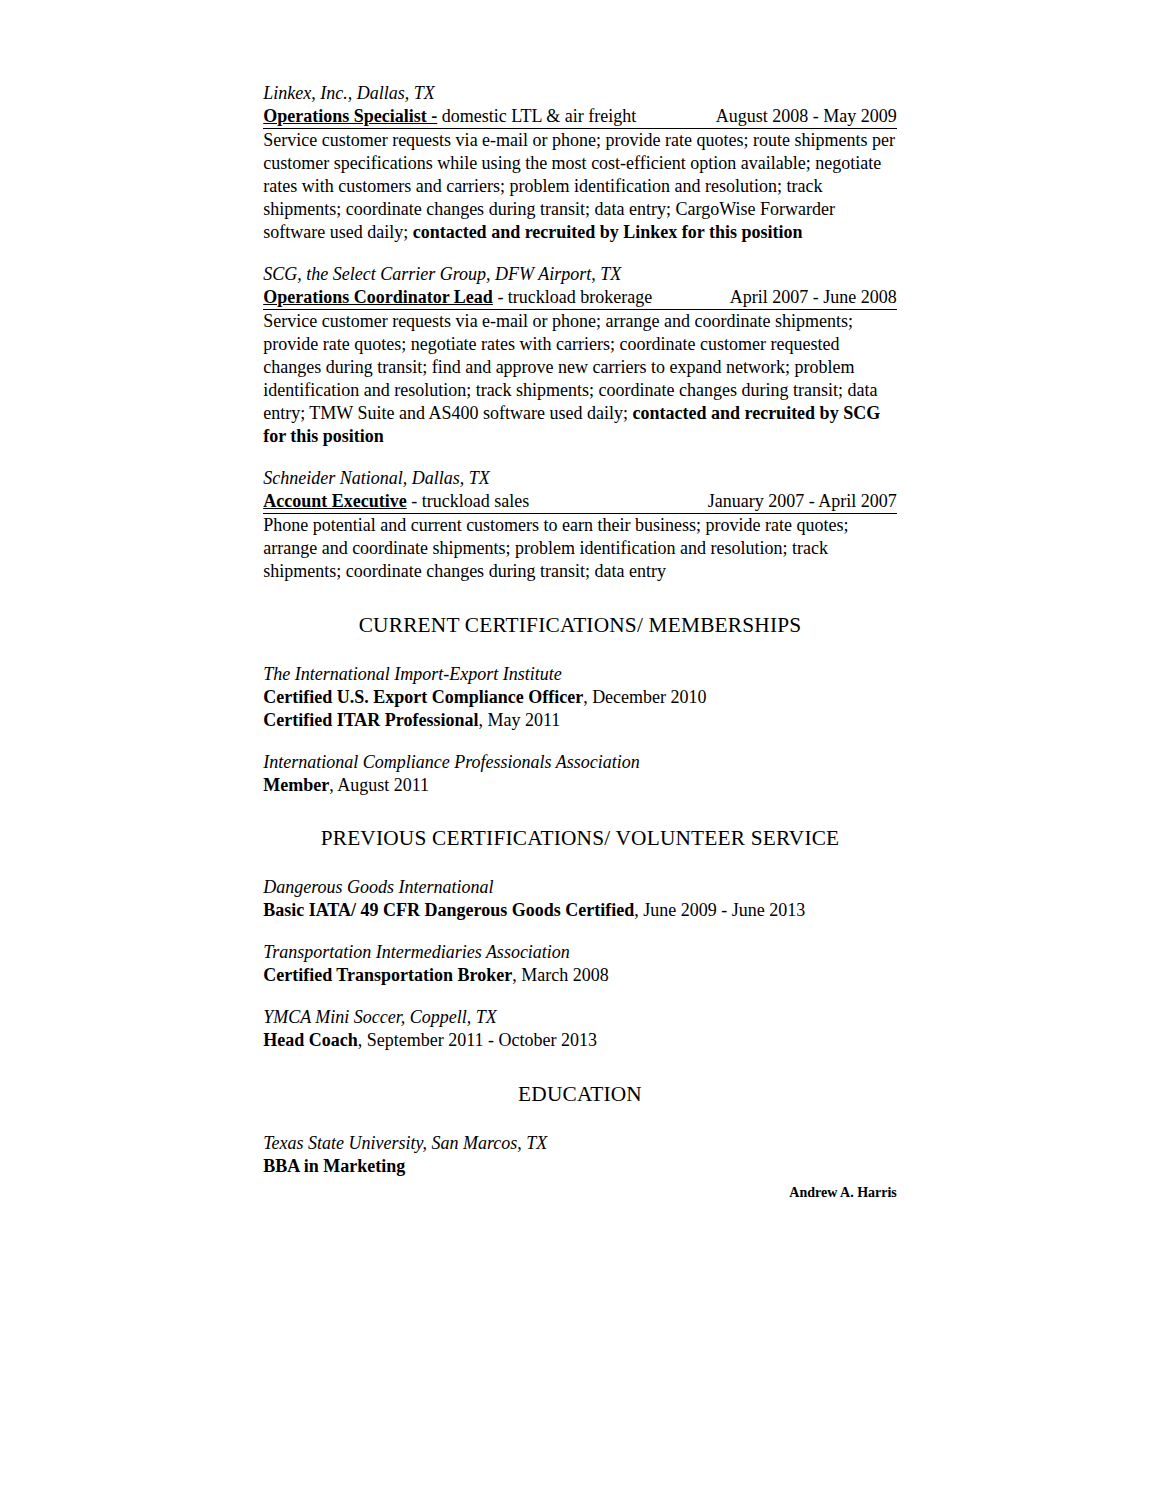Linkex, Inc., Dallas, TX
Operations Specialist - domestic LTL & air freight August 2008 - May 2009
Service customer requests via e-mail or phone; provide rate quotes; route shipments per customer specifications while using the most cost-efficient option available; negotiate rates with customers and carriers; problem identification and resolution; track shipments; coordinate changes during transit; data entry; CargoWise Forwarder software used daily; contacted and recruited by Linkex for this position
SCG, the Select Carrier Group, DFW Airport, TX
Operations Coordinator Lead - truckload brokerage April 2007 - June 2008
Service customer requests via e-mail or phone; arrange and coordinate shipments; provide rate quotes; negotiate rates with carriers; coordinate customer requested changes during transit; find and approve new carriers to expand network; problem identification and resolution; track shipments; coordinate changes during transit; data entry; TMW Suite and AS400 software used daily; contacted and recruited by SCG for this position
Schneider National, Dallas, TX
Account Executive - truckload sales January 2007 - April 2007
Phone potential and current customers to earn their business; provide rate quotes; arrange and coordinate shipments; problem identification and resolution; track shipments; coordinate changes during transit; data entry
CURRENT CERTIFICATIONS/ MEMBERSHIPS
The International Import-Export Institute
Certified U.S. Export Compliance Officer, December 2010
Certified ITAR Professional, May 2011
International Compliance Professionals Association
Member, August 2011
PREVIOUS CERTIFICATIONS/ VOLUNTEER SERVICE
Dangerous Goods International
Basic IATA/ 49 CFR Dangerous Goods Certified, June 2009 - June 2013
Transportation Intermediaries Association
Certified Transportation Broker, March 2008
YMCA Mini Soccer, Coppell, TX
Head Coach, September 2011 - October 2013
EDUCATION
Texas State University, San Marcos, TX
BBA in Marketing
Andrew A. Harris